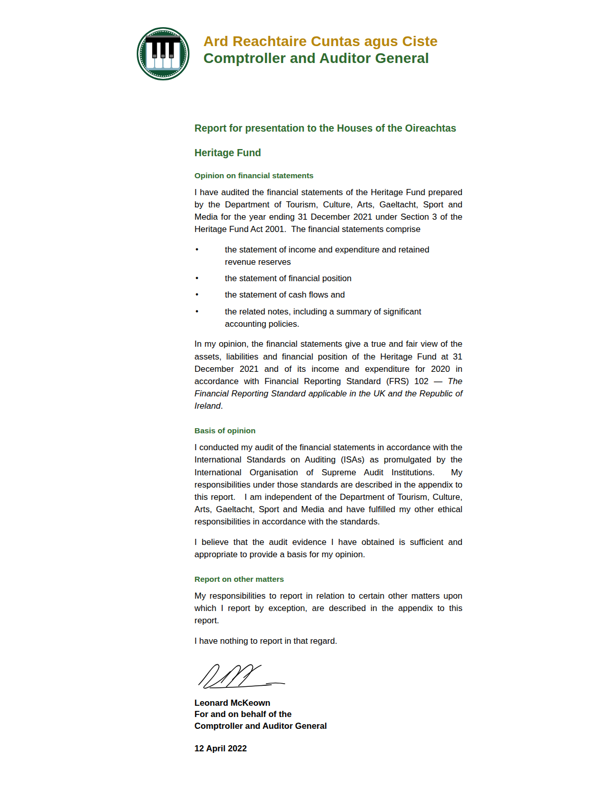🎹
Ard Reachtaire Cuntas agus Ciste
Comptroller and Auditor General
Report for presentation to the Houses of the Oireachtas
Heritage Fund
Opinion on financial statements
I have audited the financial statements of the Heritage Fund prepared by the Department of Tourism, Culture, Arts, Gaeltacht, Sport and Media for the year ending 31 December 2021 under Section 3 of the Heritage Fund Act 2001. The financial statements comprise
the statement of income and expenditure and retained revenue reserves
the statement of financial position
the statement of cash flows and
the related notes, including a summary of significant accounting policies.
In my opinion, the financial statements give a true and fair view of the assets, liabilities and financial position of the Heritage Fund at 31 December 2021 and of its income and expenditure for 2020 in accordance with Financial Reporting Standard (FRS) 102 — The Financial Reporting Standard applicable in the UK and the Republic of Ireland.
Basis of opinion
I conducted my audit of the financial statements in accordance with the International Standards on Auditing (ISAs) as promulgated by the International Organisation of Supreme Audit Institutions. My responsibilities under those standards are described in the appendix to this report. I am independent of the Department of Tourism, Culture, Arts, Gaeltacht, Sport and Media and have fulfilled my other ethical responsibilities in accordance with the standards.
I believe that the audit evidence I have obtained is sufficient and appropriate to provide a basis for my opinion.
Report on other matters
My responsibilities to report in relation to certain other matters upon which I report by exception, are described in the appendix to this report.
I have nothing to report in that regard.
Leonard McKeown
For and on behalf of the
Comptroller and Auditor General
12 April 2022